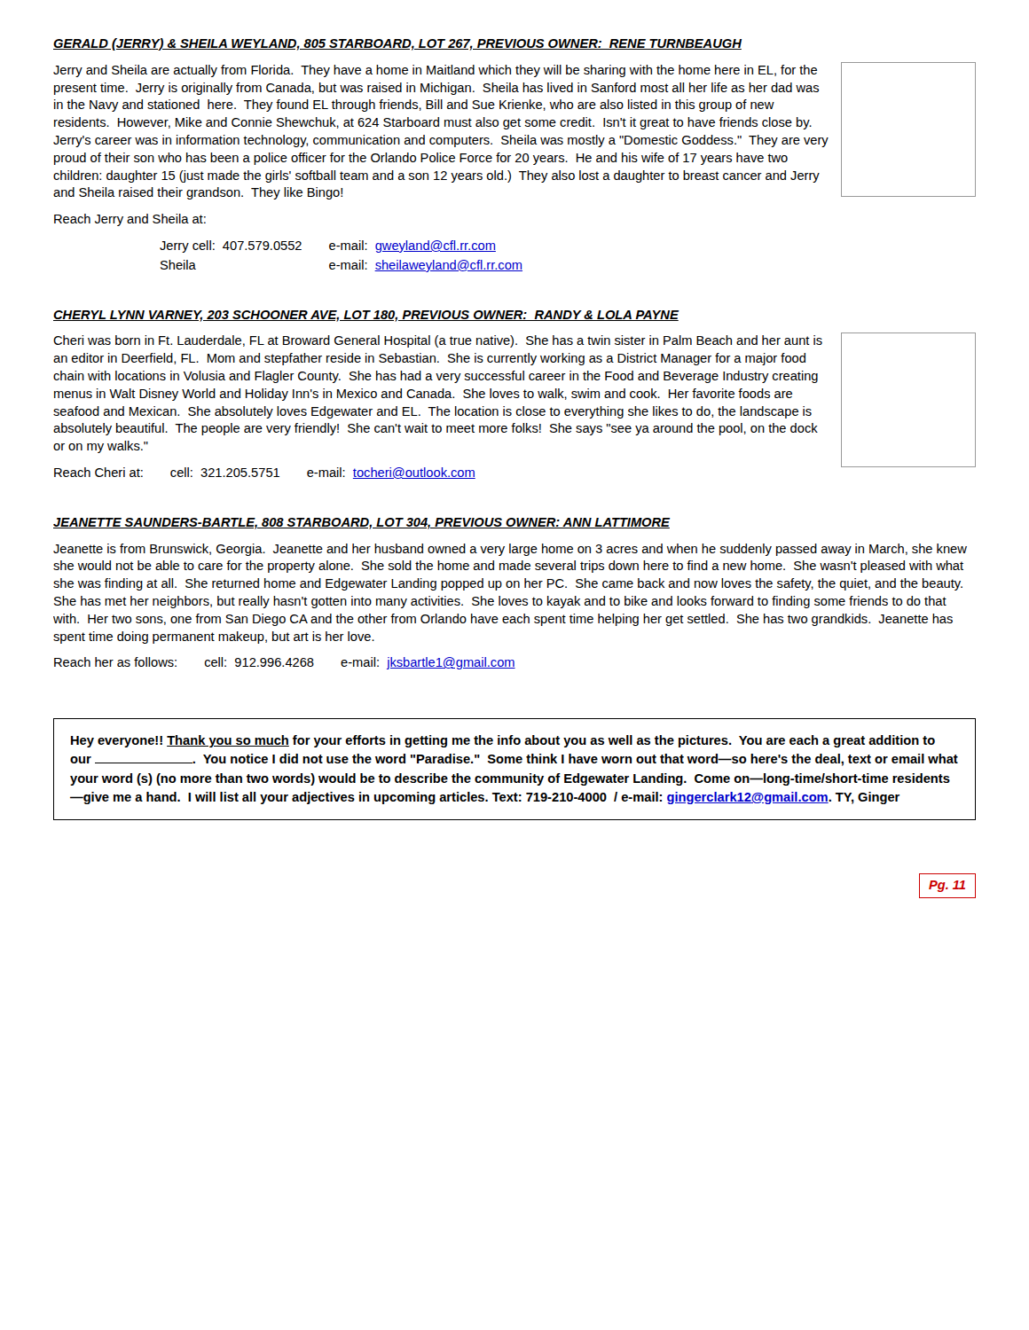GERALD (JERRY) & SHEILA WEYLAND, 805 STARBOARD, LOT 267, PREVIOUS OWNER: RENE TURNBEAUGH
Jerry and Sheila are actually from Florida. They have a home in Maitland which they will be sharing with the home here in EL, for the present time. Jerry is originally from Canada, but was raised in Michigan. Sheila has lived in Sanford most all her life as her dad was in the Navy and stationed here. They found EL through friends, Bill and Sue Krienke, who are also listed in this group of new residents. However, Mike and Connie Shewchuk, at 624 Starboard must also get some credit. Isn't it great to have friends close by. Jerry's career was in information technology, communication and computers. Sheila was mostly a "Domestic Goddess." They are very proud of their son who has been a police officer for the Orlando Police Force for 20 years. He and his wife of 17 years have two children: daughter 15 (just made the girls' softball team and a son 12 years old.) They also lost a daughter to breast cancer and Jerry and Sheila raised their grandson. They like Bingo!
Reach Jerry and Sheila at:
| Jerry cell: 407.579.0552 | e-mail: gweyland@cfl.rr.com |
| Sheila | e-mail: sheilaweyland@cfl.rr.com |
CHERYL LYNN VARNEY, 203 SCHOONER AVE, LOT 180, PREVIOUS OWNER: RANDY & LOLA PAYNE
Cheri was born in Ft. Lauderdale, FL at Broward General Hospital (a true native). She has a twin sister in Palm Beach and her aunt is an editor in Deerfield, FL. Mom and stepfather reside in Sebastian. She is currently working as a District Manager for a major food chain with locations in Volusia and Flagler County. She has had a very successful career in the Food and Beverage Industry creating menus in Walt Disney World and Holiday Inn's in Mexico and Canada. She loves to walk, swim and cook. Her favorite foods are seafood and Mexican. She absolutely loves Edgewater and EL. The location is close to everything she likes to do, the landscape is absolutely beautiful. The people are very friendly! She can't wait to meet more folks! She says "see ya around the pool, on the dock or on my walks."
| Reach Cheri at: | cell: 321.205.5751 | e-mail: tocheri@outlook.com |
JEANETTE SAUNDERS-BARTLE, 808 STARBOARD, LOT 304, PREVIOUS OWNER: ANN LATTIMORE
Jeanette is from Brunswick, Georgia. Jeanette and her husband owned a very large home on 3 acres and when he suddenly passed away in March, she knew she would not be able to care for the property alone. She sold the home and made several trips down here to find a new home. She wasn't pleased with what she was finding at all. She returned home and Edgewater Landing popped up on her PC. She came back and now loves the safety, the quiet, and the beauty. She has met her neighbors, but really hasn't gotten into many activities. She loves to kayak and to bike and looks forward to finding some friends to do that with. Her two sons, one from San Diego CA and the other from Orlando have each spent time helping her get settled. She has two grandkids. Jeanette has spent time doing permanent makeup, but art is her love.
| Reach her as follows: | cell: 912.996.4268 | e-mail: jksbartle1@gmail.com |
Hey everyone!! Thank you so much for your efforts in getting me the info about you as well as the pictures. You are each a great addition to our . You notice I did not use the word "Paradise." Some think I have worn out that word—so here's the deal, text or email what your word (s) (no more than two words) would be to describe the community of Edgewater Landing. Come on—long-time/short-time residents—give me a hand. I will list all your adjectives in upcoming articles. Text: 719-210-4000 / e-mail: gingerclark12@gmail.com. TY, Ginger
Pg. 11